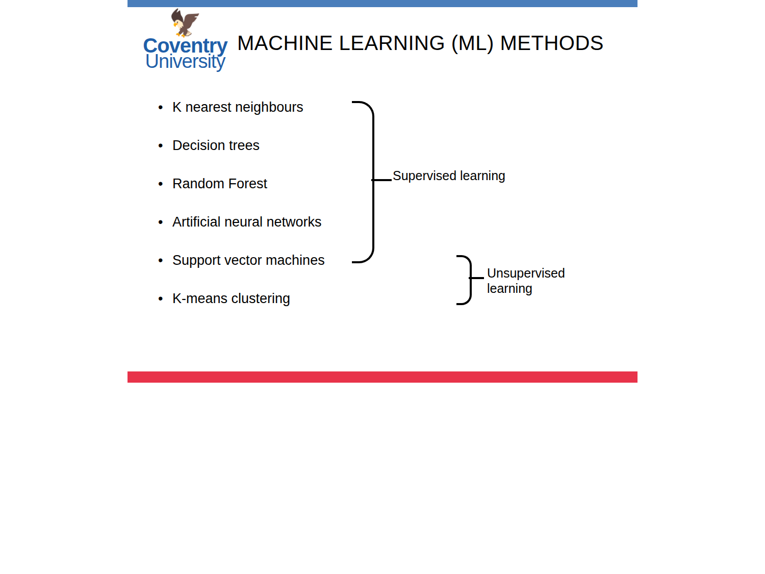🦅
Coventry
University
MACHINE LEARNING (ML) METHODS
K nearest neighbours
Decision trees
Random Forest
Artificial neural networks
Support vector machines
K-means clustering
Supervised learning
Unsupervised
learning